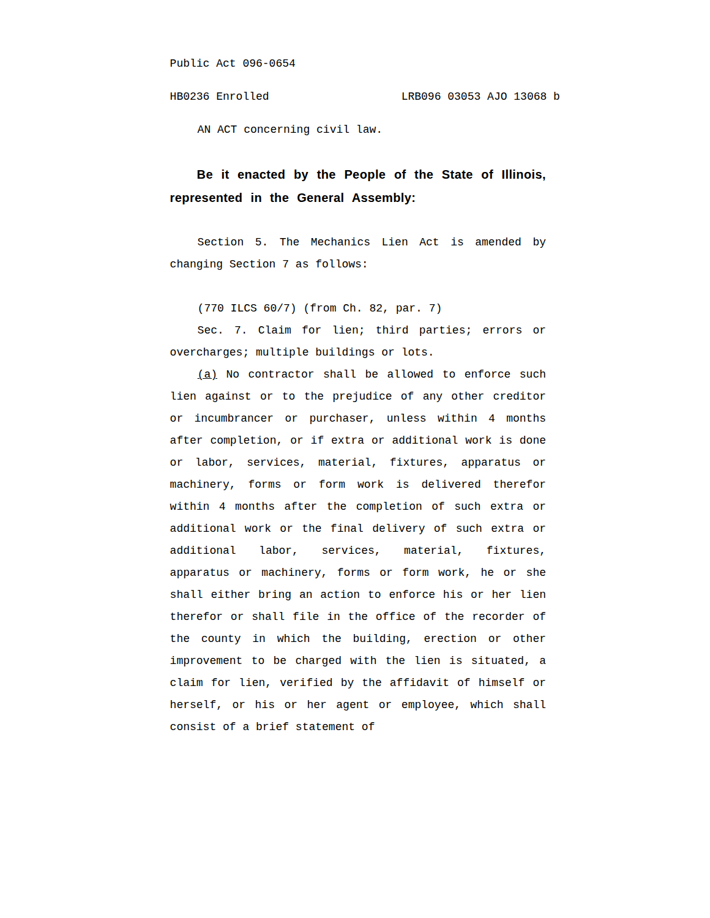Public Act 096-0654
HB0236 Enrolled LRB096 03053 AJO 13068 b
AN ACT concerning civil law.
Be it enacted by the People of the State of Illinois, represented in the General Assembly:
Section 5. The Mechanics Lien Act is amended by changing Section 7 as follows:
(770 ILCS 60/7) (from Ch. 82, par. 7)
Sec. 7. Claim for lien; third parties; errors or overcharges; multiple buildings or lots.
(a) No contractor shall be allowed to enforce such lien against or to the prejudice of any other creditor or incumbrancer or purchaser, unless within 4 months after completion, or if extra or additional work is done or labor, services, material, fixtures, apparatus or machinery, forms or form work is delivered therefor within 4 months after the completion of such extra or additional work or the final delivery of such extra or additional labor, services, material, fixtures, apparatus or machinery, forms or form work, he or she shall either bring an action to enforce his or her lien therefor or shall file in the office of the recorder of the county in which the building, erection or other improvement to be charged with the lien is situated, a claim for lien, verified by the affidavit of himself or herself, or his or her agent or employee, which shall consist of a brief statement of